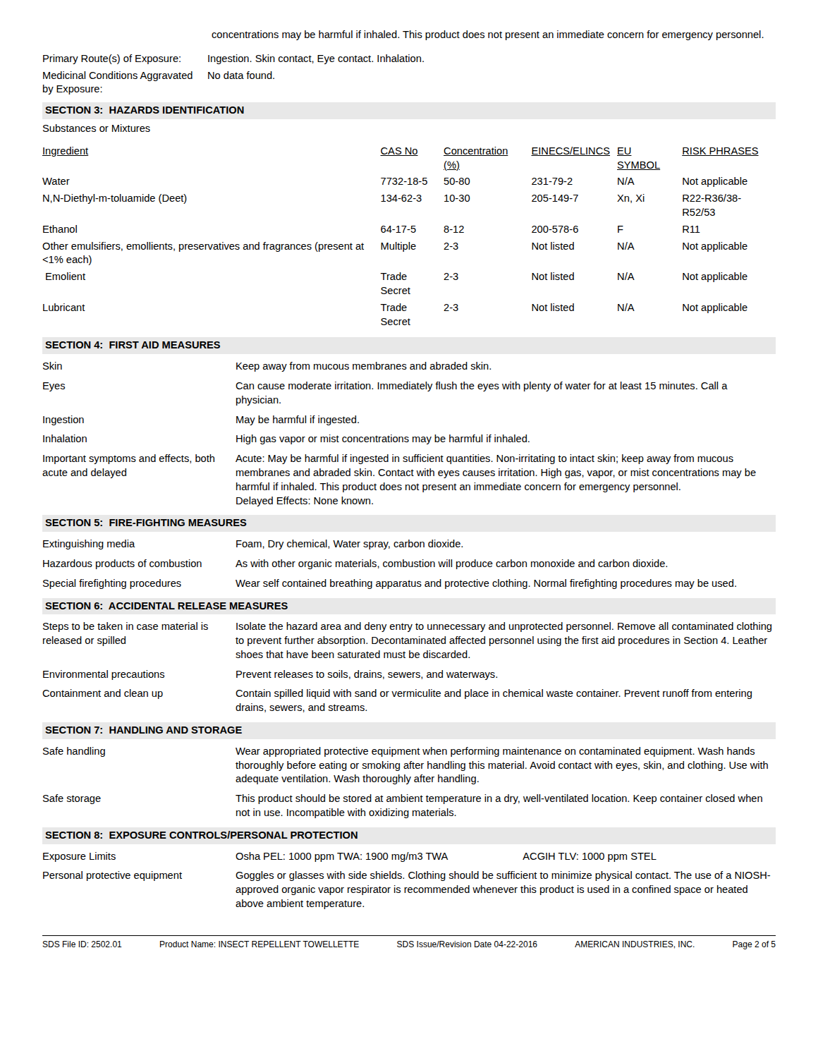concentrations may be harmful if inhaled. This product does not present an immediate concern for emergency personnel.
| Primary Route(s) of Exposure: | Ingestion. Skin contact, Eye contact. Inhalation. |
| Medicinal Conditions Aggravated by Exposure: | No data found. |
SECTION 3: HAZARDS IDENTIFICATION
Substances or Mixtures
| Ingredient | CAS No | Concentration (%) | EINECS/ELINCS | EU SYMBOL | RISK PHRASES |
| --- | --- | --- | --- | --- | --- |
| Water | 7732-18-5 | 50-80 | 231-79-2 | N/A | Not applicable |
| N,N-Diethyl-m-toluamide (Deet) | 134-62-3 | 10-30 | 205-149-7 | Xn, Xi | R22-R36/38-R52/53 |
| Ethanol | 64-17-5 | 8-12 | 200-578-6 | F | R11 |
| Other emulsifiers, emollients, preservatives and fragrances (present at <1% each) | Multiple | 2-3 | Not listed | N/A | Not applicable |
| Emolient | Trade Secret | 2-3 | Not listed | N/A | Not applicable |
| Lubricant | Trade Secret | 2-3 | Not listed | N/A | Not applicable |
SECTION 4: FIRST AID MEASURES
| Skin | Keep away from mucous membranes and abraded skin. |
| Eyes | Can cause moderate irritation. Immediately flush the eyes with plenty of water for at least 15 minutes. Call a physician. |
| Ingestion | May be harmful if ingested. |
| Inhalation | High gas vapor or mist concentrations may be harmful if inhaled. |
| Important symptoms and effects, both acute and delayed | Acute: May be harmful if ingested in sufficient quantities. Non-irritating to intact skin; keep away from mucous membranes and abraded skin. Contact with eyes causes irritation. High gas, vapor, or mist concentrations may be harmful if inhaled. This product does not present an immediate concern for emergency personnel. Delayed Effects: None known. |
SECTION 5: FIRE-FIGHTING MEASURES
| Extinguishing media | Foam, Dry chemical, Water spray, carbon dioxide. |
| Hazardous products of combustion | As with other organic materials, combustion will produce carbon monoxide and carbon dioxide. |
| Special firefighting procedures | Wear self contained breathing apparatus and protective clothing. Normal firefighting procedures may be used. |
SECTION 6: ACCIDENTAL RELEASE MEASURES
| Steps to be taken in case material is released or spilled | Isolate the hazard area and deny entry to unnecessary and unprotected personnel. Remove all contaminated clothing to prevent further absorption. Decontaminated affected personnel using the first aid procedures in Section 4. Leather shoes that have been saturated must be discarded. |
| Environmental precautions | Prevent releases to soils, drains, sewers, and waterways. |
| Containment and clean up | Contain spilled liquid with sand or vermiculite and place in chemical waste container. Prevent runoff from entering drains, sewers, and streams. |
SECTION 7: HANDLING AND STORAGE
| Safe handling | Wear appropriated protective equipment when performing maintenance on contaminated equipment. Wash hands thoroughly before eating or smoking after handling this material. Avoid contact with eyes, skin, and clothing. Use with adequate ventilation. Wash thoroughly after handling. |
| Safe storage | This product should be stored at ambient temperature in a dry, well-ventilated location. Keep container closed when not in use. Incompatible with oxidizing materials. |
SECTION 8: EXPOSURE CONTROLS/PERSONAL PROTECTION
| Exposure Limits | Osha PEL: 1000 ppm TWA: 1900 mg/m3 TWA ACGIH TLV: 1000 ppm STEL |
| Personal protective equipment | Goggles or glasses with side shields. Clothing should be sufficient to minimize physical contact. The use of a NIOSH-approved organic vapor respirator is recommended whenever this product is used in a confined space or heated above ambient temperature. |
SDS File ID: 2502.01 Product Name: INSECT REPELLENT TOWELLETTE SDS Issue/Revision Date 04-22-2016 AMERICAN INDUSTRIES, INC. Page 2 of 5